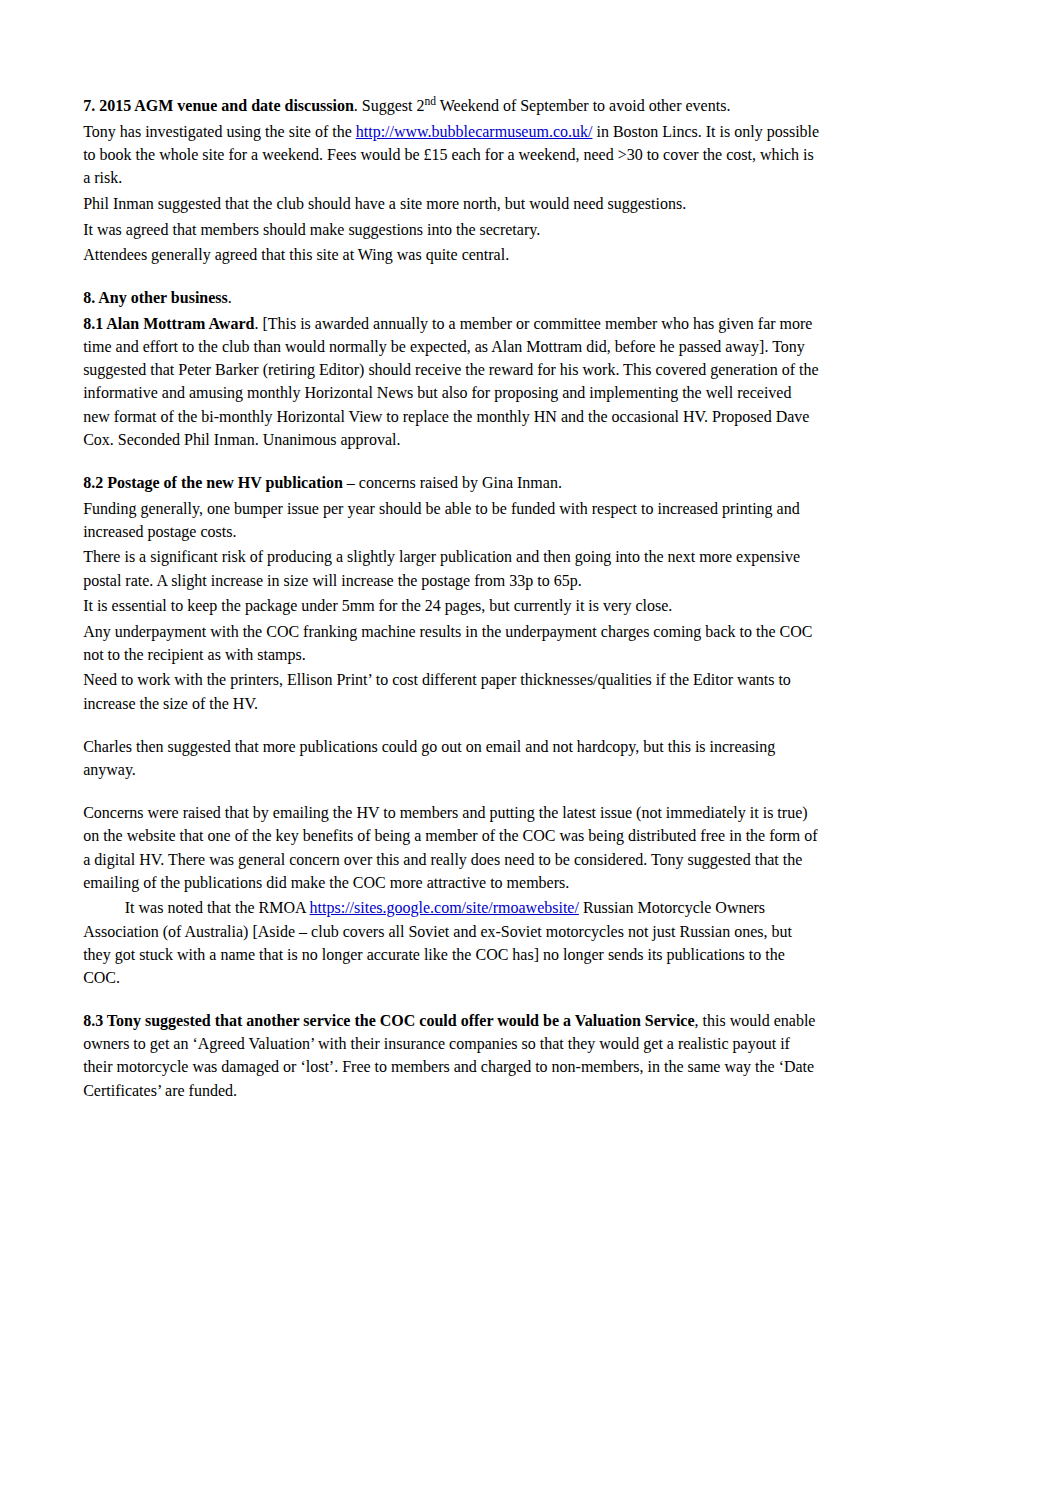7. 2015 AGM venue and date discussion. Suggest 2nd Weekend of September to avoid other events.
Tony has investigated using the site of the http://www.bubblecarmuseum.co.uk/ in Boston Lincs. It is only possible to book the whole site for a weekend. Fees would be £15 each for a weekend, need >30 to cover the cost, which is a risk.
Phil Inman suggested that the club should have a site more north, but would need suggestions.
It was agreed that members should make suggestions into the secretary.
Attendees generally agreed that this site at Wing was quite central.
8. Any other business.
8.1 Alan Mottram Award. [This is awarded annually to a member or committee member who has given far more time and effort to the club than would normally be expected, as Alan Mottram did, before he passed away]. Tony suggested that Peter Barker (retiring Editor) should receive the reward for his work. This covered generation of the informative and amusing monthly Horizontal News but also for proposing and implementing the well received new format of the bi-monthly Horizontal View to replace the monthly HN and the occasional HV. Proposed Dave Cox. Seconded Phil Inman. Unanimous approval.
8.2 Postage of the new HV publication – concerns raised by Gina Inman.
Funding generally, one bumper issue per year should be able to be funded with respect to increased printing and increased postage costs.
There is a significant risk of producing a slightly larger publication and then going into the next more expensive postal rate. A slight increase in size will increase the postage from 33p to 65p.
It is essential to keep the package under 5mm for the 24 pages, but currently it is very close.
Any underpayment with the COC franking machine results in the underpayment charges coming back to the COC not to the recipient as with stamps.
Need to work with the printers, Ellison Print’ to cost different paper thicknesses/qualities if the Editor wants to increase the size of the HV.
Charles then suggested that more publications could go out on email and not hardcopy, but this is increasing anyway.
Concerns were raised that by emailing the HV to members and putting the latest issue (not immediately it is true) on the website that one of the key benefits of being a member of the COC was being distributed free in the form of a digital HV. There was general concern over this and really does need to be considered. Tony suggested that the emailing of the publications did make the COC more attractive to members.
It was noted that the RMOA https://sites.google.com/site/rmoawebsite/ Russian Motorcycle Owners Association (of Australia) [Aside – club covers all Soviet and ex-Soviet motorcycles not just Russian ones, but they got stuck with a name that is no longer accurate like the COC has] no longer sends its publications to the COC.
8.3 Tony suggested that another service the COC could offer would be a Valuation Service, this would enable owners to get an ‘Agreed Valuation’ with their insurance companies so that they would get a realistic payout if their motorcycle was damaged or ‘lost’. Free to members and charged to non-members, in the same way the ‘Date Certificates’ are funded.